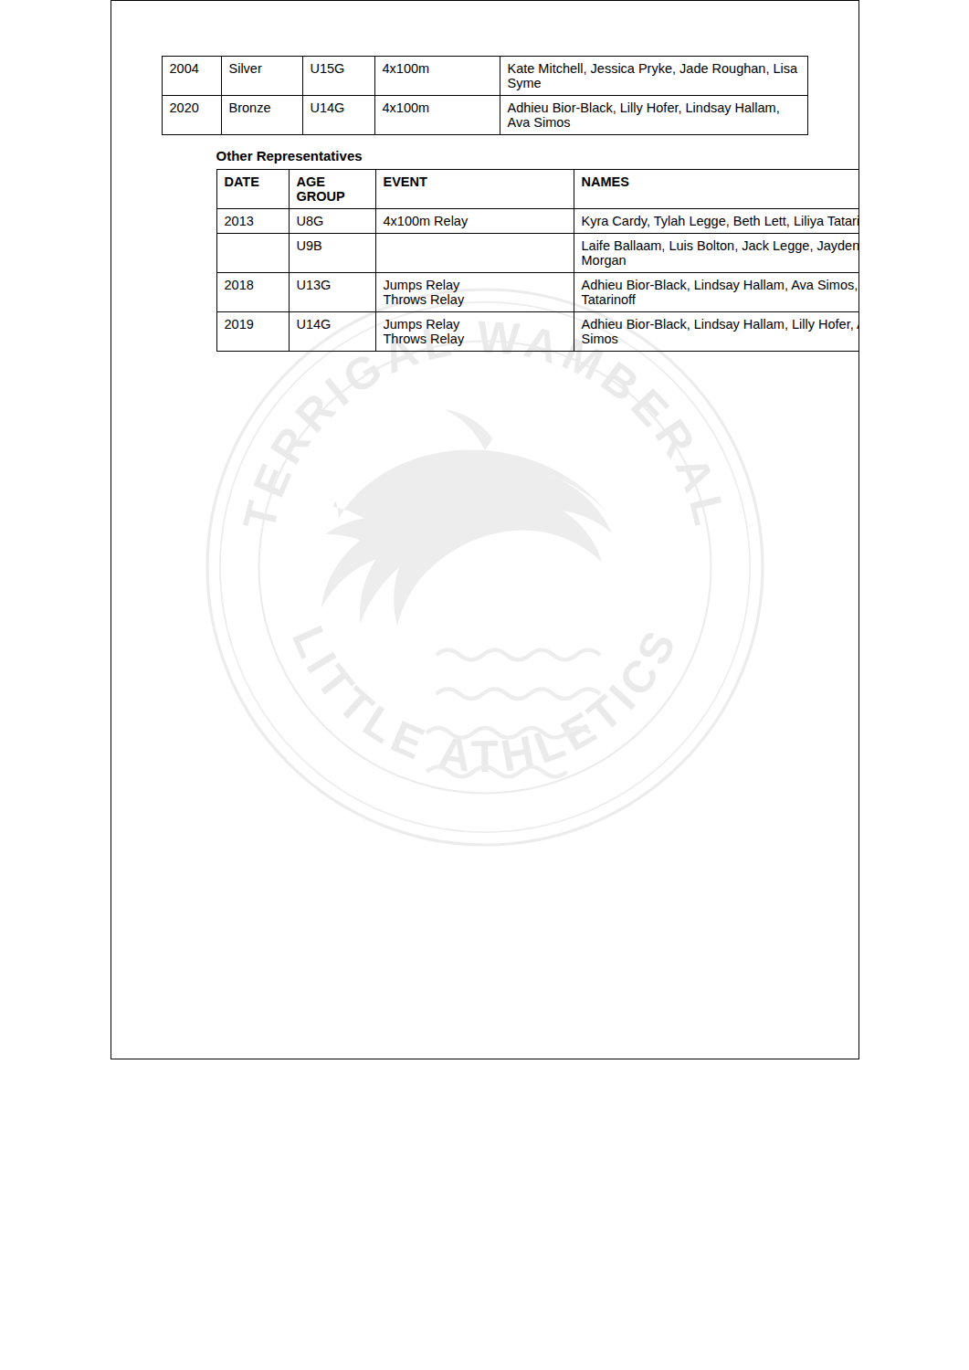TERRIGAL WAMBERAL LITTLE ATHLETICS
| 2004 | Silver | U15G | 4x100m | Kate Mitchell, Jessica Pryke, Jade Roughan, Lisa Syme |
| 2020 | Bronze | U14G | 4x100m | Adhieu Bior-Black, Lilly Hofer, Lindsay Hallam, Ava Simos |
Other Representatives
| DATE | AGE GROUP | EVENT | NAMES |
| --- | --- | --- | --- |
| 2013 | U8G | 4x100m Relay | Kyra Cardy, Tylah Legge, Beth Lett, Liliya Tatarinoff |
| | U9B | | Laife Ballaam, Luis Bolton, Jack Legge, Jayden Morgan |
| 2018 | U13G | Jumps Relay Throws Relay | Adhieu Bior-Black, Lindsay Hallam, Ava Simos, Liliya Tatarinoff |
| 2019 | U14G | Jumps Relay Throws Relay | Adhieu Bior-Black, Lindsay Hallam, Lilly Hofer, Ava Simos |